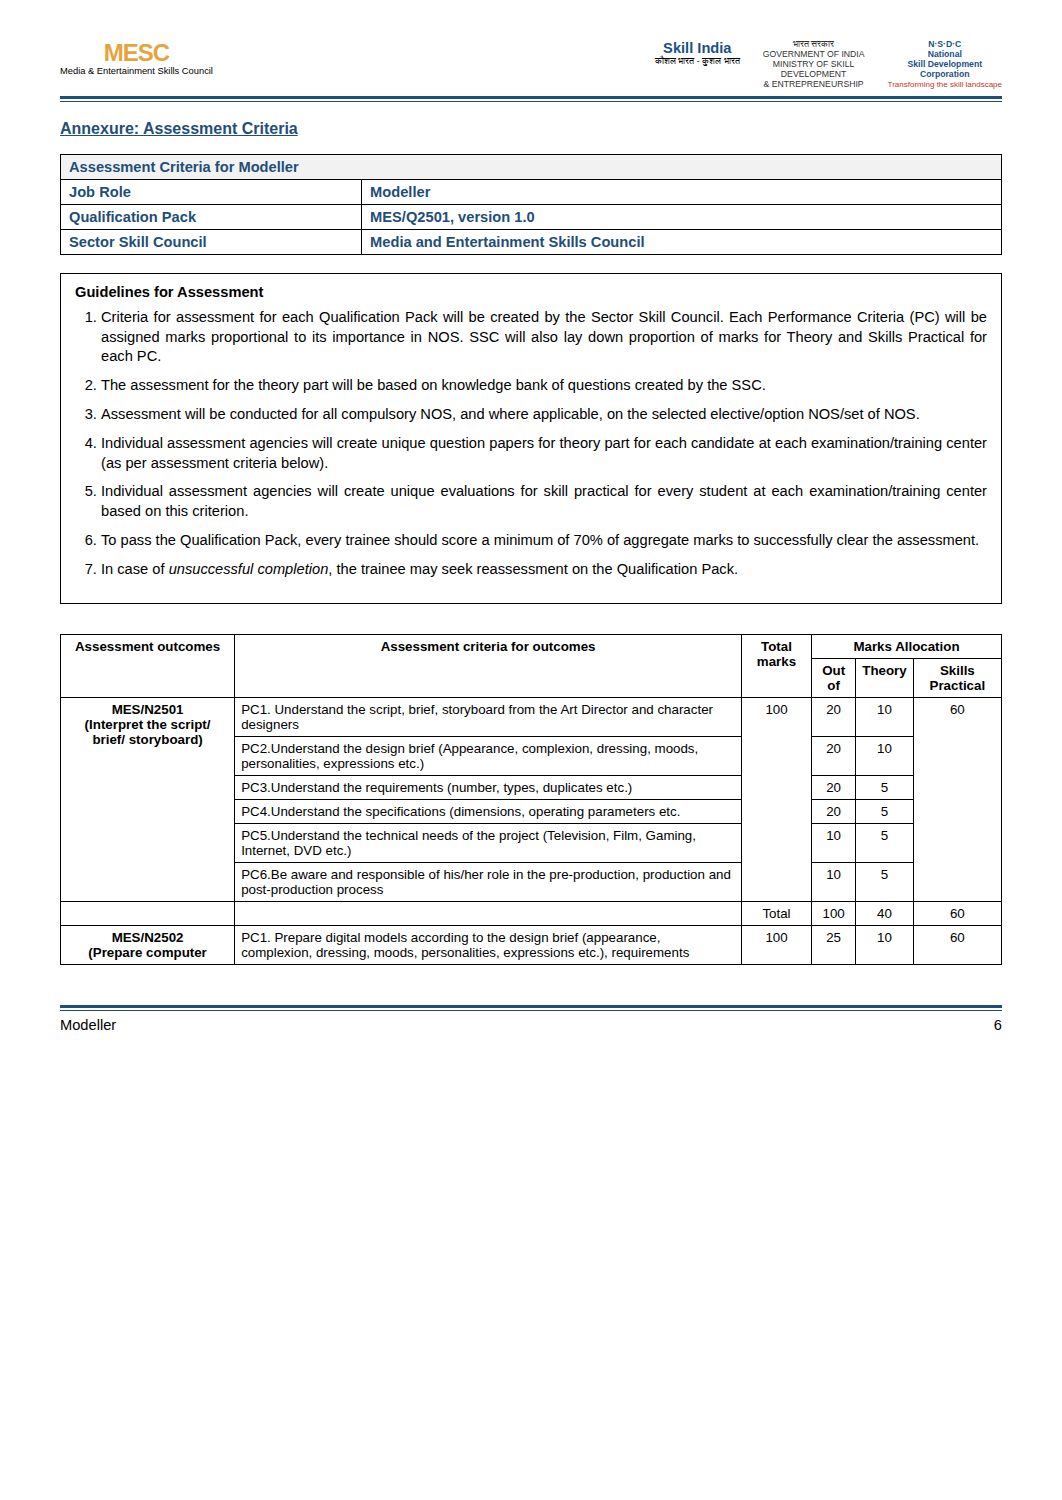MESC
Media & Entertainment Skills Council
Skill India
कौशल भारत - कुशल भारत
भारत सरकार
GOVERNMENT OF INDIA
MINISTRY OF SKILL DEVELOPMENT
& ENTREPRENEURSHIP
N·S·D·C
National
Skill Development
Corporation
Transforming the skill landscape
Annexure: Assessment Criteria
| Assessment Criteria for Modeller |
| Job Role | Modeller |
| Qualification Pack | MES/Q2501, version 1.0 |
| Sector Skill Council | Media and Entertainment Skills Council |
Guidelines for Assessment
Criteria for assessment for each Qualification Pack will be created by the Sector Skill Council. Each Performance Criteria (PC) will be assigned marks proportional to its importance in NOS. SSC will also lay down proportion of marks for Theory and Skills Practical for each PC.
The assessment for the theory part will be based on knowledge bank of questions created by the SSC.
Assessment will be conducted for all compulsory NOS, and where applicable, on the selected elective/option NOS/set of NOS.
Individual assessment agencies will create unique question papers for theory part for each candidate at each examination/training center (as per assessment criteria below).
Individual assessment agencies will create unique evaluations for skill practical for every student at each examination/training center based on this criterion.
To pass the Qualification Pack, every trainee should score a minimum of 70% of aggregate marks to successfully clear the assessment.
In case of unsuccessful completion, the trainee may seek reassessment on the Qualification Pack.
| Assessment outcomes | Assessment criteria for outcomes | Total marks | Marks Allocation |
| --- | --- | --- | --- |
| Out of | Theory | Skills Practical |
| MES/N2501 (Interpret the script/ brief/ storyboard) | PC1. Understand the script, brief, storyboard from the Art Director and character designers | 100 | 20 | 10 | 60 |
| PC2.Understand the design brief (Appearance, complexion, dressing, moods, personalities, expressions etc.) | 20 | 10 |
| PC3.Understand the requirements (number, types, duplicates etc.) | 20 | 5 |
| PC4.Understand the specifications (dimensions, operating parameters etc. | 20 | 5 |
| PC5.Understand the technical needs of the project (Television, Film, Gaming, Internet, DVD etc.) | 10 | 5 |
| PC6.Be aware and responsible of his/her role in the pre-production, production and post-production process | 10 | 5 |
| | | Total | 100 | 40 | 60 |
| MES/N2502 (Prepare computer | PC1. Prepare digital models according to the design brief (appearance, complexion, dressing, moods, personalities, expressions etc.), requirements | 100 | 25 | 10 | 60 |
Modeller 6